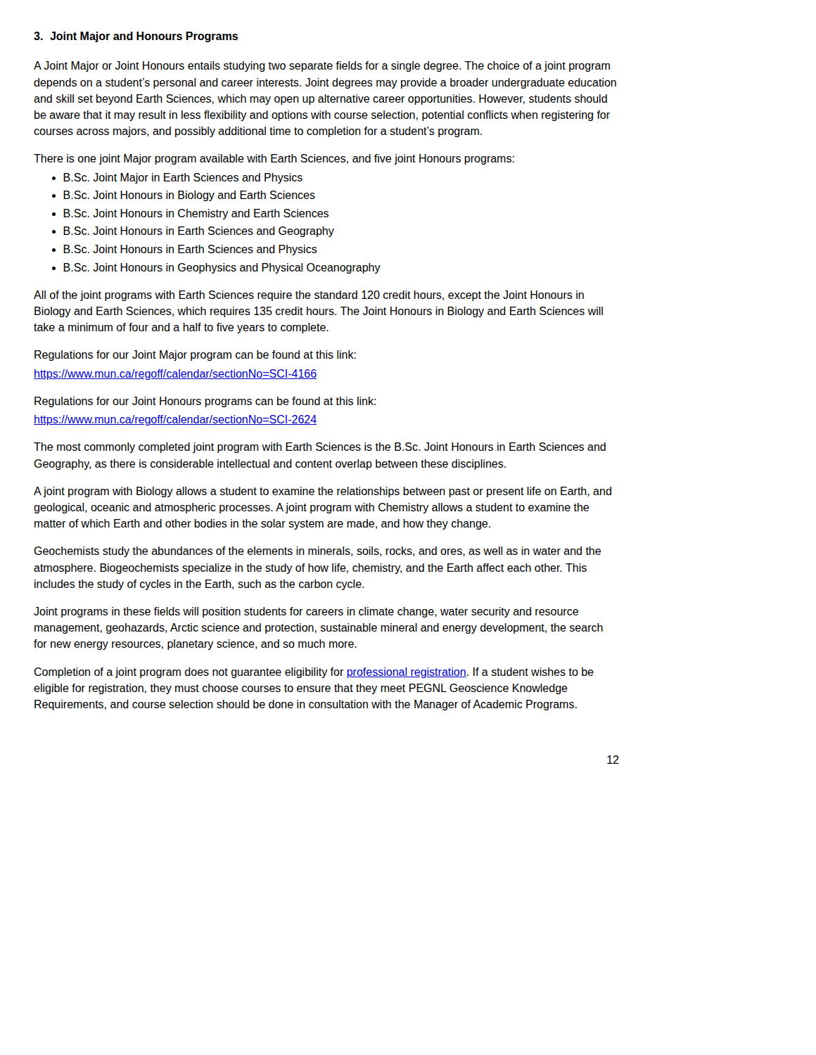3.
Joint Major and Honours Programs
A Joint Major or Joint Honours entails studying two separate fields for a single degree. The choice of a joint program depends on a student’s personal and career interests. Joint degrees may provide a broader undergraduate education and skill set beyond Earth Sciences, which may open up alternative career opportunities. However, students should be aware that it may result in less flexibility and options with course selection, potential conflicts when registering for courses across majors, and possibly additional time to completion for a student’s program.
There is one joint Major program available with Earth Sciences, and five joint Honours programs:
B.Sc. Joint Major in Earth Sciences and Physics
B.Sc. Joint Honours in Biology and Earth Sciences
B.Sc. Joint Honours in Chemistry and Earth Sciences
B.Sc. Joint Honours in Earth Sciences and Geography
B.Sc. Joint Honours in Earth Sciences and Physics
B.Sc. Joint Honours in Geophysics and Physical Oceanography
All of the joint programs with Earth Sciences require the standard 120 credit hours, except the Joint Honours in Biology and Earth Sciences, which requires 135 credit hours. The Joint Honours in Biology and Earth Sciences will take a minimum of four and a half to five years to complete.
Regulations for our Joint Major program can be found at this link:
https://www.mun.ca/regoff/calendar/sectionNo=SCI-4166
Regulations for our Joint Honours programs can be found at this link:
https://www.mun.ca/regoff/calendar/sectionNo=SCI-2624
The most commonly completed joint program with Earth Sciences is the B.Sc. Joint Honours in Earth Sciences and Geography, as there is considerable intellectual and content overlap between these disciplines.
A joint program with Biology allows a student to examine the relationships between past or present life on Earth, and geological, oceanic and atmospheric processes. A joint program with Chemistry allows a student to examine the matter of which Earth and other bodies in the solar system are made, and how they change.
Geochemists study the abundances of the elements in minerals, soils, rocks, and ores, as well as in water and the atmosphere. Biogeochemists specialize in the study of how life, chemistry, and the Earth affect each other. This includes the study of cycles in the Earth, such as the carbon cycle.
Joint programs in these fields will position students for careers in climate change, water security and resource management, geohazards, Arctic science and protection, sustainable mineral and energy development, the search for new energy resources, planetary science, and so much more.
Completion of a joint program does not guarantee eligibility for professional registration. If a student wishes to be eligible for registration, they must choose courses to ensure that they meet PEGNL Geoscience Knowledge Requirements, and course selection should be done in consultation with the Manager of Academic Programs.
12